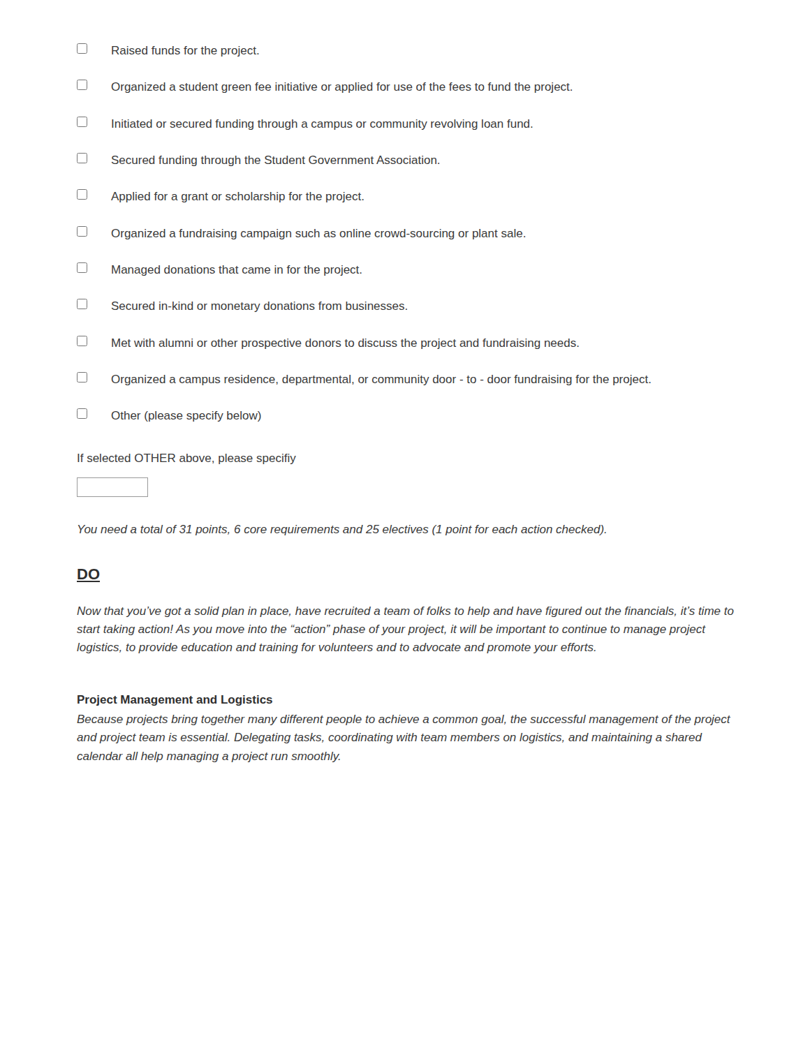Raised funds for the project.
Organized a student green fee initiative or applied for use of the fees to fund the project.
Initiated or secured funding through a campus or community revolving loan fund.
Secured funding through the Student Government Association.
Applied for a grant or scholarship for the project.
Organized a fundraising campaign such as online crowd-sourcing or plant sale.
Managed donations that came in for the project.
Secured in-kind or monetary donations from businesses.
Met with alumni or other prospective donors to discuss the project and fundraising needs.
Organized a campus residence, departmental, or community door - to - door fundraising for the project.
Other (please specify below)
If selected OTHER above, please specifiy
You need a total of 31 points, 6 core requirements and 25 electives (1 point for each action checked).
DO
Now that you’ve got a solid plan in place, have recruited a team of folks to help and have figured out the financials, it’s time to start taking action! As you move into the “action” phase of your project, it will be important to continue to manage project logistics, to provide education and training for volunteers and to advocate and promote your efforts.
Project Management and Logistics
Because projects bring together many different people to achieve a common goal, the successful management of the project and project team is essential. Delegating tasks, coordinating with team members on logistics, and maintaining a shared calendar all help managing a project run smoothly.